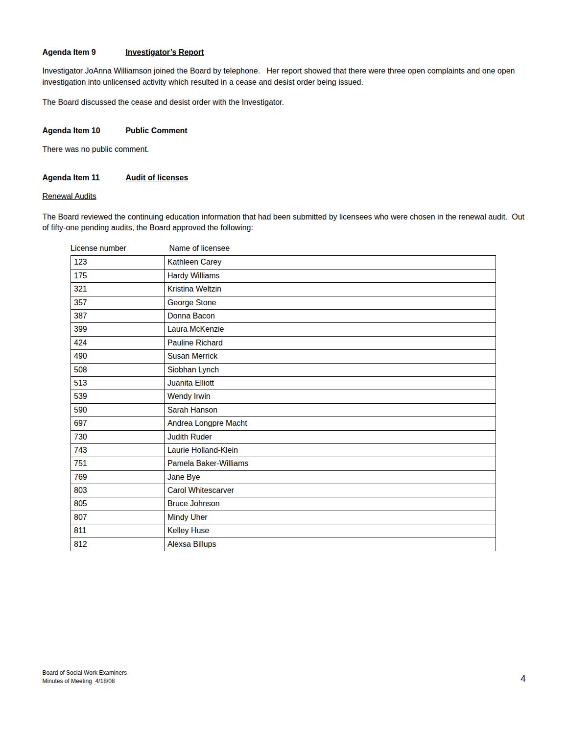Agenda Item 9 Investigator’s Report
Investigator JoAnna Williamson joined the Board by telephone. Her report showed that there were three open complaints and one open investigation into unlicensed activity which resulted in a cease and desist order being issued.
The Board discussed the cease and desist order with the Investigator.
Agenda Item 10 Public Comment
There was no public comment.
Agenda Item 11 Audit of licenses
Renewal Audits
The Board reviewed the continuing education information that had been submitted by licensees who were chosen in the renewal audit. Out of fifty-one pending audits, the Board approved the following:
License number Name of licensee
| 123 | Kathleen Carey |
| 175 | Hardy Williams |
| 321 | Kristina Weltzin |
| 357 | George Stone |
| 387 | Donna Bacon |
| 399 | Laura McKenzie |
| 424 | Pauline Richard |
| 490 | Susan Merrick |
| 508 | Siobhan Lynch |
| 513 | Juanita Elliott |
| 539 | Wendy Irwin |
| 590 | Sarah Hanson |
| 697 | Andrea Longpre Macht |
| 730 | Judith Ruder |
| 743 | Laurie Holland-Klein |
| 751 | Pamela Baker-Williams |
| 769 | Jane Bye |
| 803 | Carol Whitescarver |
| 805 | Bruce Johnson |
| 807 | Mindy Uher |
| 811 | Kelley Huse |
| 812 | Alexsa Billups |
Board of Social Work Examiners
Minutes of Meeting 4/18/08 4